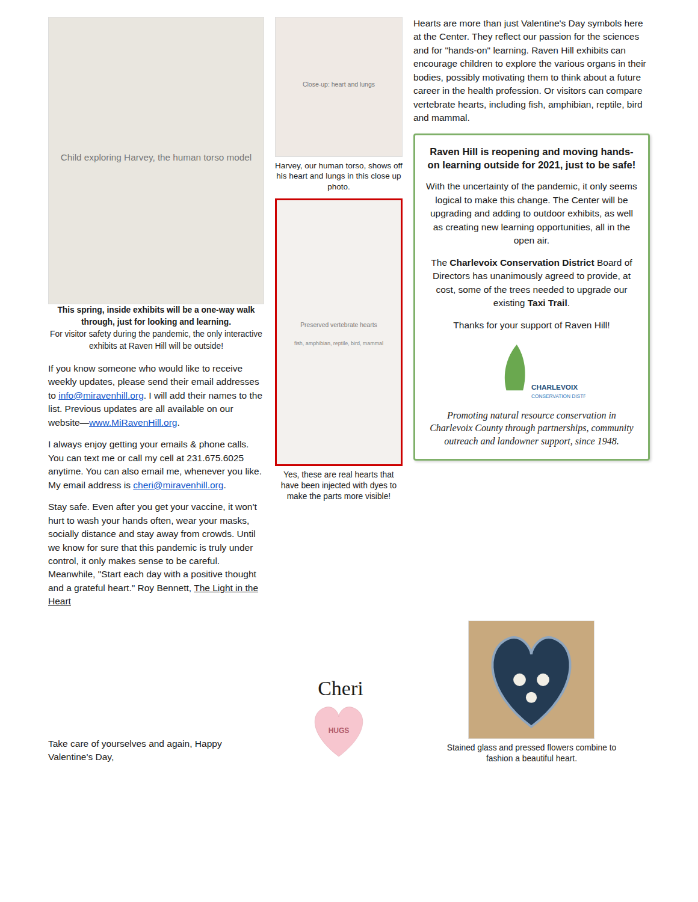This spring, inside exhibits will be a one-way walk through, just for looking and learning.
For visitor safety during the pandemic, the only interactive exhibits at Raven Hill will be outside!
If you know someone who would like to receive weekly updates, please send their email addresses to info@miravenhill.org. I will add their names to the list. Previous updates are all available on our website—www.MiRavenHill.org.
I always enjoy getting your emails & phone calls. You can text me or call my cell at 231.675.6025 anytime. You can also email me, whenever you like. My email address is cheri@miravenhill.org.
Stay safe. Even after you get your vaccine, it won't hurt to wash your hands often, wear your masks, socially distance and stay away from crowds. Until we know for sure that this pandemic is truly under control, it only makes sense to be careful. Meanwhile, "Start each day with a positive thought and a grateful heart." Roy Bennett, The Light in the Heart
Harvey, our human torso, shows off his heart and lungs in this close up photo.
Yes, these are real hearts that have been injected with dyes to make the parts more visible!
Hearts are more than just Valentine's Day symbols here at the Center. They reflect our passion for the sciences and for "hands-on" learning. Raven Hill exhibits can encourage children to explore the various organs in their bodies, possibly motivating them to think about a future career in the health profession. Or visitors can compare vertebrate hearts, including fish, amphibian, reptile, bird and mammal.
Raven Hill is reopening and moving hands-on learning outside for 2021, just to be safe!
With the uncertainty of the pandemic, it only seems logical to make this change. The Center will be upgrading and adding to outdoor exhibits, as well as creating new learning opportunities, all in the open air.
The Charlevoix Conservation District Board of Directors has unanimously agreed to provide, at cost, some of the trees needed to upgrade our existing Taxi Trail.
Thanks for your support of Raven Hill!
Promoting natural resource conservation in Charlevoix County through partnerships, community outreach and landowner support, since 1948.
Take care of yourselves and again, Happy Valentine's Day,
Cheri
Stained glass and pressed flowers combine to
fashion a beautiful heart.